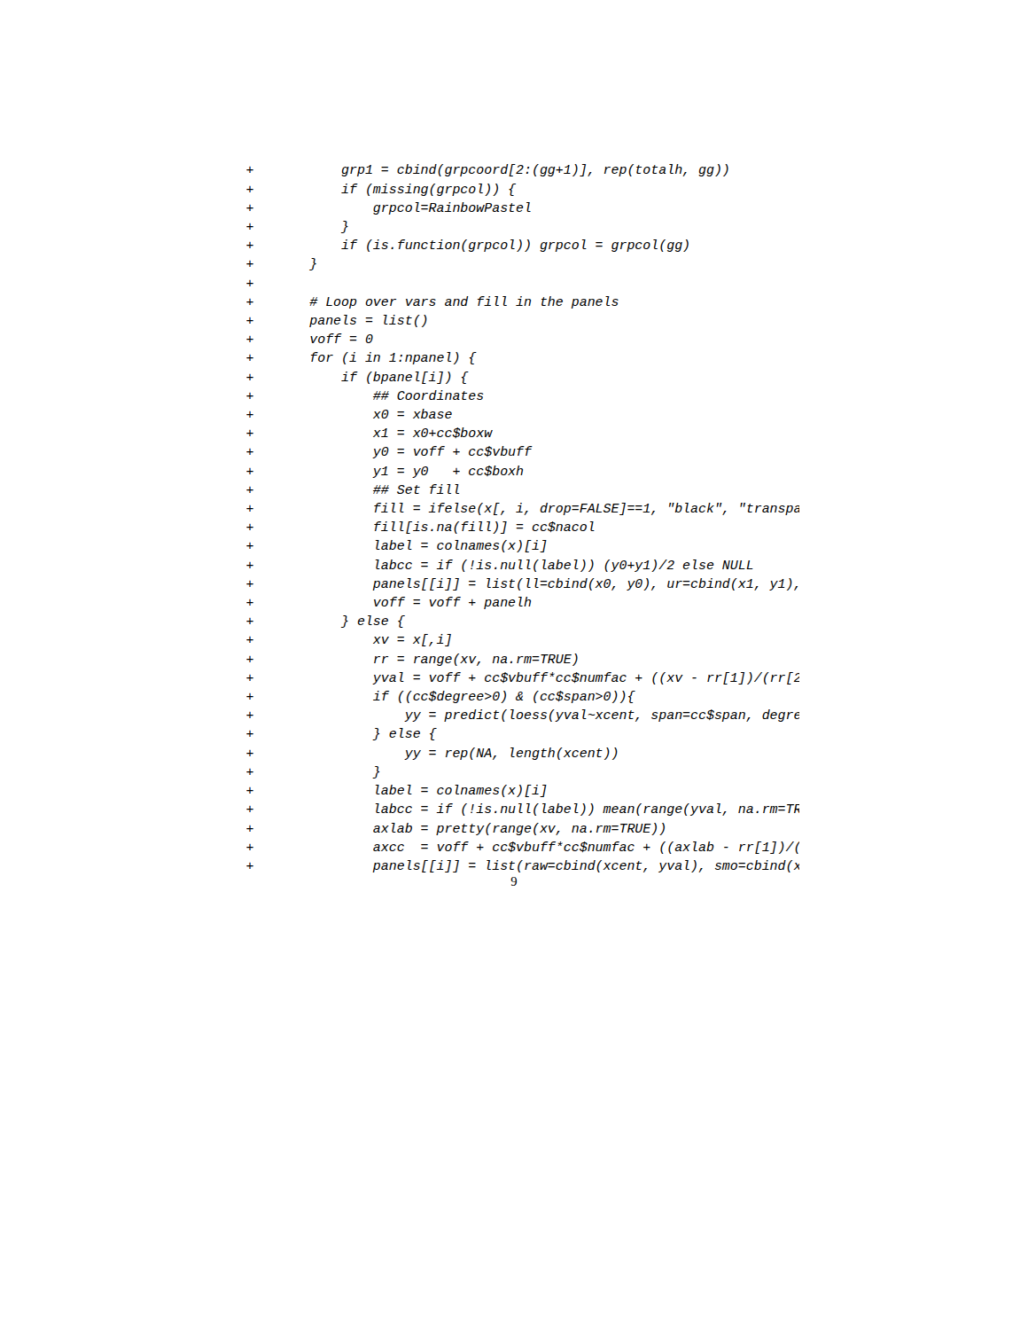+           grp1 = cbind(grpcoord[2:(gg+1)], rep(totalh, gg))
+           if (missing(grpcol)) {
+               grpcol=RainbowPastel
+           }
+           if (is.function(grpcol)) grpcol = grpcol(gg)
+       }
+
+       # Loop over vars and fill in the panels
+       panels = list()
+       voff = 0
+       for (i in 1:npanel) {
+           if (bpanel[i]) {
+               ## Coordinates
+               x0 = xbase
+               x1 = x0+cc$boxw
+               y0 = voff + cc$vbuff
+               y1 = y0   + cc$boxh
+               ## Set fill
+               fill = ifelse(x[, i, drop=FALSE]==1, "black", "transparent")
+               fill[is.na(fill)] = cc$nacol
+               label = colnames(x)[i]
+               labcc = if (!is.null(label)) (y0+y1)/2 else NULL
+               panels[[i]] = list(ll=cbind(x0, y0), ur=cbind(x1, y1), fill=fill,
+               voff = voff + panelh
+           } else {
+               xv = x[,i]
+               rr = range(xv, na.rm=TRUE)
+               yval = voff + cc$vbuff*cc$numfac + ((xv - rr[1])/(rr[2] - rr[1]))*
+               if ((cc$degree>0) & (cc$span>0)){
+                   yy = predict(loess(yval~xcent, span=cc$span, degree=cc$degree)
+               } else {
+                   yy = rep(NA, length(xcent))
+               }
+               label = colnames(x)[i]
+               labcc = if (!is.null(label)) mean(range(yval, na.rm=TRUE)) else NU
+               axlab = pretty(range(xv, na.rm=TRUE))
+               axcc  = voff + cc$vbuff*cc$numfac + ((axlab - rr[1])/(rr[2] - rr[1
+               panels[[i]] = list(raw=cbind(xcent, yval), smo=cbind(xcent, yy), l
9